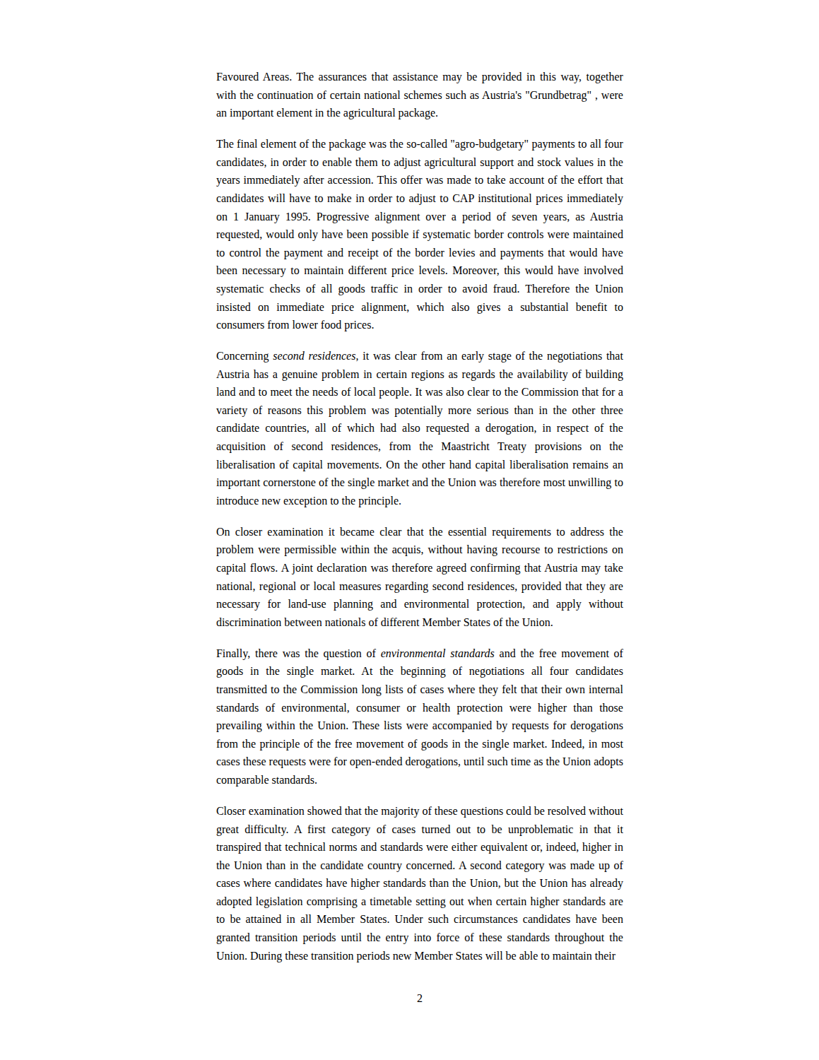Favoured Areas. The assurances that assistance may be provided in this way, together with the continuation of certain national schemes such as Austria's "Grundbetrag" , were an important element in the agricultural package.
The final element of the package was the so-called "agro-budgetary" payments to all four candidates, in order to enable them to adjust agricultural support and stock values in the years immediately after accession. This offer was made to take account of the effort that candidates will have to make in order to adjust to CAP institutional prices immediately on 1 January 1995. Progressive alignment over a period of seven years, as Austria requested, would only have been possible if systematic border controls were maintained to control the payment and receipt of the border levies and payments that would have been necessary to maintain different price levels. Moreover, this would have involved systematic checks of all goods traffic in order to avoid fraud. Therefore the Union insisted on immediate price alignment, which also gives a substantial benefit to consumers from lower food prices.
Concerning second residences, it was clear from an early stage of the negotiations that Austria has a genuine problem in certain regions as regards the availability of building land and to meet the needs of local people. It was also clear to the Commission that for a variety of reasons this problem was potentially more serious than in the other three candidate countries, all of which had also requested a derogation, in respect of the acquisition of second residences, from the Maastricht Treaty provisions on the liberalisation of capital movements. On the other hand capital liberalisation remains an important cornerstone of the single market and the Union was therefore most unwilling to introduce new exception to the principle.
On closer examination it became clear that the essential requirements to address the problem were permissible within the acquis, without having recourse to restrictions on capital flows. A joint declaration was therefore agreed confirming that Austria may take national, regional or local measures regarding second residences, provided that they are necessary for land-use planning and environmental protection, and apply without discrimination between nationals of different Member States of the Union.
Finally, there was the question of environmental standards and the free movement of goods in the single market. At the beginning of negotiations all four candidates transmitted to the Commission long lists of cases where they felt that their own internal standards of environmental, consumer or health protection were higher than those prevailing within the Union. These lists were accompanied by requests for derogations from the principle of the free movement of goods in the single market. Indeed, in most cases these requests were for open-ended derogations, until such time as the Union adopts comparable standards.
Closer examination showed that the majority of these questions could be resolved without great difficulty. A first category of cases turned out to be unproblematic in that it transpired that technical norms and standards were either equivalent or, indeed, higher in the Union than in the candidate country concerned. A second category was made up of cases where candidates have higher standards than the Union, but the Union has already adopted legislation comprising a timetable setting out when certain higher standards are to be attained in all Member States. Under such circumstances candidates have been granted transition periods until the entry into force of these standards throughout the Union. During these transition periods new Member States will be able to maintain their
2